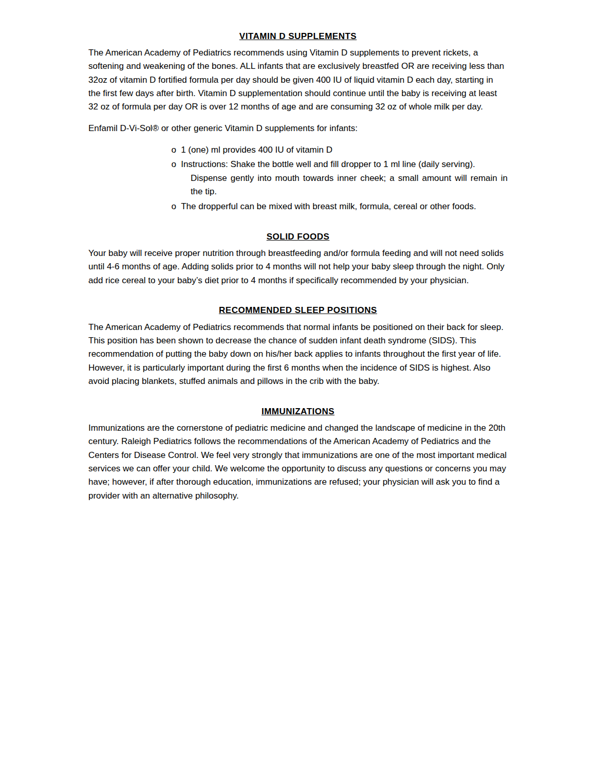VITAMIN D SUPPLEMENTS
The American Academy of Pediatrics recommends using Vitamin D supplements to prevent rickets, a softening and weakening of the bones. ALL infants that are exclusively breastfed OR are receiving less than 32oz of vitamin D fortified formula per day should be given 400 IU of liquid vitamin D each day, starting in the first few days after birth. Vitamin D supplementation should continue until the baby is receiving at least 32 oz of formula per day OR is over 12 months of age and are consuming 32 oz of whole milk per day.
Enfamil D-Vi-Sol® or other generic Vitamin D supplements for infants:
1 (one) ml provides 400 IU of vitamin D
Instructions: Shake the bottle well and fill dropper to 1 ml line (daily serving). Dispense gently into mouth towards inner cheek; a small amount will remain in the tip.
The dropperful can be mixed with breast milk, formula, cereal or other foods.
SOLID FOODS
Your baby will receive proper nutrition through breastfeeding and/or formula feeding and will not need solids until 4-6 months of age. Adding solids prior to 4 months will not help your baby sleep through the night. Only add rice cereal to your baby’s diet prior to 4 months if specifically recommended by your physician.
RECOMMENDED SLEEP POSITIONS
The American Academy of Pediatrics recommends that normal infants be positioned on their back for sleep. This position has been shown to decrease the chance of sudden infant death syndrome (SIDS). This recommendation of putting the baby down on his/her back applies to infants throughout the first year of life. However, it is particularly important during the first 6 months when the incidence of SIDS is highest. Also avoid placing blankets, stuffed animals and pillows in the crib with the baby.
IMMUNIZATIONS
Immunizations are the cornerstone of pediatric medicine and changed the landscape of medicine in the 20th century. Raleigh Pediatrics follows the recommendations of the American Academy of Pediatrics and the Centers for Disease Control. We feel very strongly that immunizations are one of the most important medical services we can offer your child. We welcome the opportunity to discuss any questions or concerns you may have; however, if after thorough education, immunizations are refused; your physician will ask you to find a provider with an alternative philosophy.